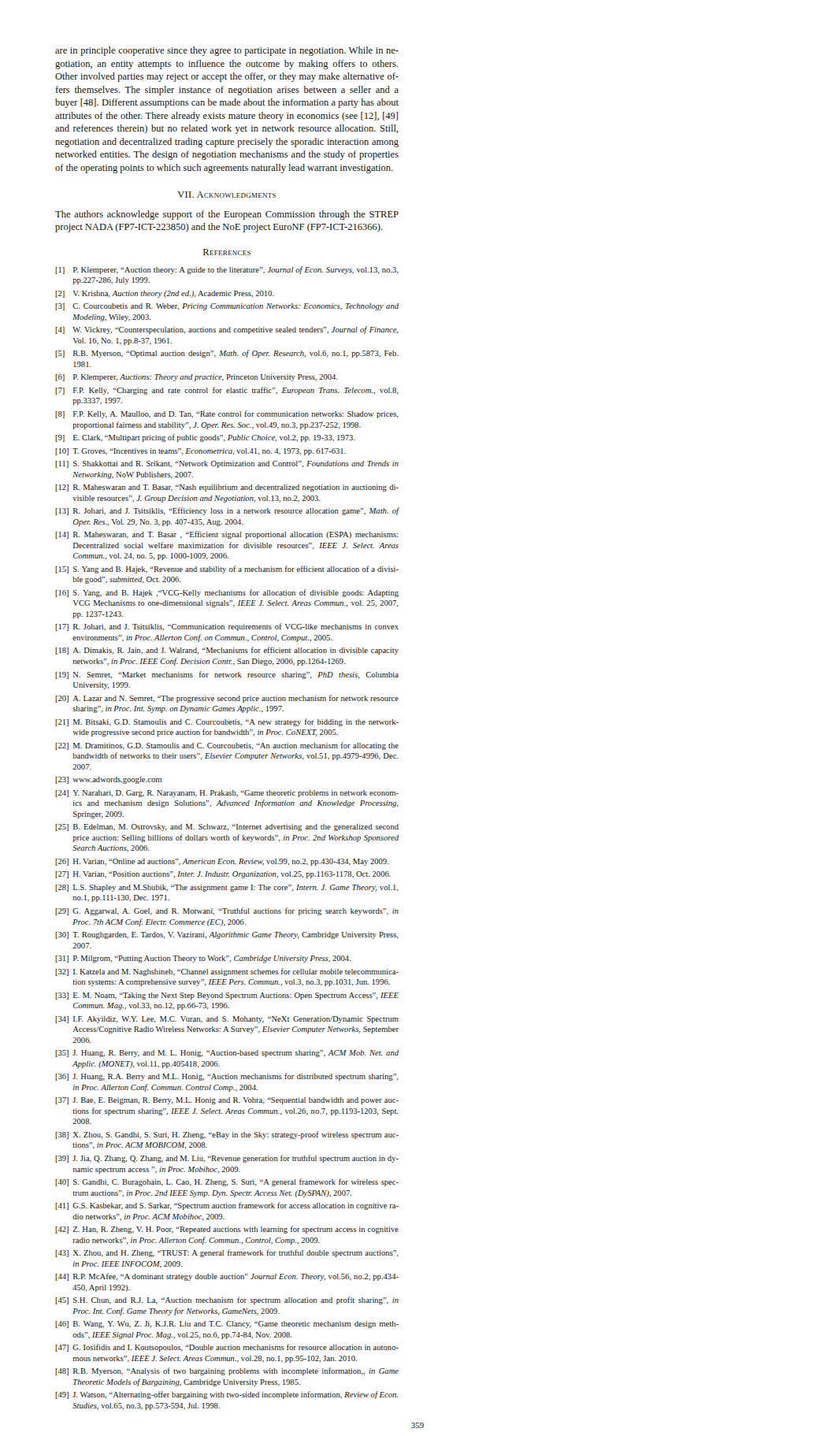are in principle cooperative since they agree to participate in negotiation. While in negotiation, an entity attempts to influence the outcome by making offers to others. Other involved parties may reject or accept the offer, or they may make alternative offers themselves. The simpler instance of negotiation arises between a seller and a buyer [48]. Different assumptions can be made about the information a party has about attributes of the other. There already exists mature theory in economics (see [12], [49] and references therein) but no related work yet in network resource allocation. Still, negotiation and decentralized trading capture precisely the sporadic interaction among networked entities. The design of negotiation mechanisms and the study of properties of the operating points to which such agreements naturally lead warrant investigation.
VII. Acknowledgments
The authors acknowledge support of the European Commission through the STREP project NADA (FP7-ICT-223850) and the NoE project EuroNF (FP7-ICT-216366).
References
[1] P. Klemperer, “Auction theory: A guide to the literature”, Journal of Econ. Surveys, vol.13, no.3, pp.227-286, July 1999.
[2] V. Krishna, Auction theory (2nd ed.), Academic Press, 2010.
[3] C. Courcoubetis and R. Weber, Pricing Communication Networks: Economics, Technology and Modeling, Wiley, 2003.
[4] W. Vickrey, “Counterspeculation, auctions and competitive sealed tenders”, Journal of Finance, Vol. 16, No. 1, pp.8-37, 1961.
[5] R.B. Myerson, “Optimal auction design”, Math. of Oper. Research, vol.6, no.1, pp.5873, Feb. 1981.
[6] P. Klemperer, Auctions: Theory and practice, Princeton University Press, 2004.
[7] F.P. Kelly, “Charging and rate control for elastic traffic”, European Trans. Telecom., vol.8, pp.3337, 1997.
[8] F.P. Kelly, A. Maulloo, and D. Tan, “Rate control for communication networks: Shadow prices, proportional fairness and stability”, J. Oper. Res. Soc., vol.49, no.3, pp.237-252, 1998.
[9] E. Clark, “Multipart pricing of public goods”, Public Choice, vol.2, pp. 19-33, 1973.
[10] T. Groves, “Incentives in teams”, Econometrica, vol.41, no. 4, 1973, pp. 617-631.
[11] S. Shakkottai and R. Srikant, “Network Optimization and Control”, Foundations and Trends in Networking, NoW Publishers, 2007.
[12] R. Maheswaran and T. Basar, “Nash equilibrium and decentralized negotiation in auctioning divisible resources”, J. Group Decision and Negotiation, vol.13, no.2, 2003.
[13] R. Johari, and J. Tsitsiklis, “Efficiency loss in a network resource allocation game”, Math. of Oper. Res., Vol. 29, No. 3, pp. 407-435, Aug. 2004.
[14] R. Maheswaran, and T. Basar , “Efficient signal proportional allocation (ESPA) mechanisms: Decentralized social welfare maximization for divisible resources”, IEEE J. Select. Areas Commun., vol. 24, no. 5, pp. 1000-1009, 2006.
[15] S. Yang and B. Hajek, “Revenue and stability of a mechanism for efficient allocation of a divisible good”, submitted, Oct. 2006.
[16] S. Yang, and B. Hajek ,“VCG-Kelly mechanisms for allocation of divisible goods: Adapting VCG Mechanisms to one-dimensional signals”, IEEE J. Select. Areas Commun., vol. 25, 2007, pp. 1237-1243.
[17] R. Johari, and J. Tsitsiklis, “Communication requirements of VCG-like mechanisms in convex environments”, in Proc. Allerton Conf. on Commun., Control, Comput., 2005.
[18] A. Dimakis, R. Jain, and J. Walrand, “Mechanisms for efficient allocation in divisible capacity networks”, in Proc. IEEE Conf. Decision Contr., San Diego, 2006, pp.1264-1269.
[19] N. Semret, “Market mechanisms for network resource sharing”, PhD thesis, Columbia University, 1999.
[20] A. Lazar and N. Semret, “The progressive second price auction mechanism for network resource sharing”, in Proc. Int. Symp. on Dynamic Games Applic., 1997.
[21] M. Bitsaki, G.D. Stamoulis and C. Courcoubetis, “A new strategy for bidding in the network-wide progressive second price auction for bandwidth”, in Proc. CoNEXT, 2005.
[22] M. Dramitinos, G.D. Stamoulis and C. Courcoubetis, “An auction mechanism for allocating the bandwidth of networks to their users”, Elsevier Computer Networks, vol.51, pp.4979-4996, Dec. 2007.
[23] www.adwords.google.com
[24] Y. Narahari, D. Garg, R. Narayanam, H. Prakash, “Game theoretic problems in network economics and mechanism design Solutions”, Advanced Information and Knowledge Processing, Springer, 2009.
[25] B. Edelman, M. Ostrovsky, and M. Schwarz, “Internet advertising and the generalized second price auction: Selling billions of dollars worth of keywords”, in Proc. 2nd Workshop Sponsored Search Auctions, 2006.
[26] H. Varian, “Online ad auctions”, American Econ. Review, vol.99, no.2, pp.430-434, May 2009.
[27] H. Varian, “Position auctions”, Inter. J. Industr. Organization, vol.25, pp.1163-1178, Oct. 2006.
[28] L.S. Shapley and M.Shubik, “The assignment game I: The core”, Intern. J. Game Theory, vol.1, no.1, pp.111-130, Dec. 1971.
[29] G. Aggarwal, A. Goel, and R. Motwani, “Truthful auctions for pricing search keywords”, in Proc. 7th ACM Conf. Electr. Commerce (EC), 2006.
[30] T. Roughgarden, E. Tardos, V. Vazirani, Algorithmic Game Theory, Cambridge University Press, 2007.
[31] P. Milgrom, “Putting Auction Theory to Work”, Cambridge University Press, 2004.
[32] I. Katzela and M. Naghshineh, “Channel assignment schemes for cellular mobile telecommunication systems: A comprehensive survey”, IEEE Pers. Commun., vol.3, no.3, pp.1031, Jun. 1996.
[33] E. M. Noam, “Taking the Next Step Beyond Spectrum Auctions: Open Spectrum Access”, IEEE Commun. Mag., vol.33, no.12, pp.66-73, 1996.
[34] I.F. Akyildiz, W.Y. Lee, M.C. Vuran, and S. Mohanty, “NeXt Generation/Dynamic Spectrum Access/Cognitive Radio Wireless Networks: A Survey”, Elsevier Computer Networks, September 2006.
[35] J. Huang, R. Berry, and M. L. Honig, “Auction-based spectrum sharing”, ACM Mob. Net. and Applic. (MONET), vol.11, pp.405418, 2006.
[36] J. Huang, R.A. Berry and M.L. Honig, “Auction mechanisms for distributed spectrum sharing”, in Proc. Allerton Conf. Commun. Control Comp., 2004.
[37] J. Bae, E. Beigman, R. Berry, M.L. Honig and R. Vohra, “Sequential bandwidth and power auctions for spectrum sharing”, IEEE J. Select. Areas Commun., vol.26, no.7, pp.1193-1203, Sept. 2008.
[38] X. Zhou, S. Gandhi, S. Suri, H. Zheng, “eBay in the Sky: strategy-proof wireless spectrum auctions”, in Proc. ACM MOBICOM, 2008.
[39] J. Jia, Q. Zhang, Q. Zhang, and M. Liu, “Revenue generation for truthful spectrum auction in dynamic spectrum access ”, in Proc. Mobihoc, 2009.
[40] S. Gandhi, C. Buragohain, L. Cao, H. Zheng, S. Suri, “A general framework for wireless spectrum auctions”, in Proc. 2nd IEEE Symp. Dyn. Spectr. Access Net. (DySPAN), 2007.
[41] G.S. Kasbekar, and S. Sarkar, “Spectrum auction framework for access allocation in cognitive radio networks”, in Proc. ACM Mobihoc, 2009.
[42] Z. Han, R. Zheng, V. H. Poor, “Repeated auctions with learning for spectrum access in cognitive radio networks”, in Proc. Allerton Conf. Commun., Control, Comp., 2009.
[43] X. Zhou, and H. Zheng, “TRUST: A general framework for truthful double spectrum auctions”, in Proc. IEEE INFOCOM, 2009.
[44] R.P. McAfee, “A dominant strategy double auction” Journal Econ. Theory, vol.56, no.2, pp.434-450, April 1992).
[45] S.H. Chun, and R.J. La, “Auction mechanism for spectrum allocation and profit sharing”, in Proc. Int. Conf. Game Theory for Networks, GameNets, 2009.
[46] B. Wang, Y. Wu, Z. Ji, K.J.R. Liu and T.C. Clancy, “Game theoretic mechanism design methods”, IEEE Signal Proc. Mag., vol.25, no.6, pp.74-84, Nov. 2008.
[47] G. Iosifidis and I. Koutsopoulos, “Double auction mechanisms for resource allocation in autonomous networks”, IEEE J. Select. Areas Commun., vol.28, no.1, pp.95-102, Jan. 2010.
[48] R.B. Myerson, “Analysis of two bargaining problems with incomplete information,, in Game Theoretic Models of Bargaining, Cambridge University Press, 1985.
[49] J. Watson, “Alternating-offer bargaining with two-sided incomplete information, Review of Econ. Studies, vol.65, no.3, pp.573-594, Jul. 1998.
359